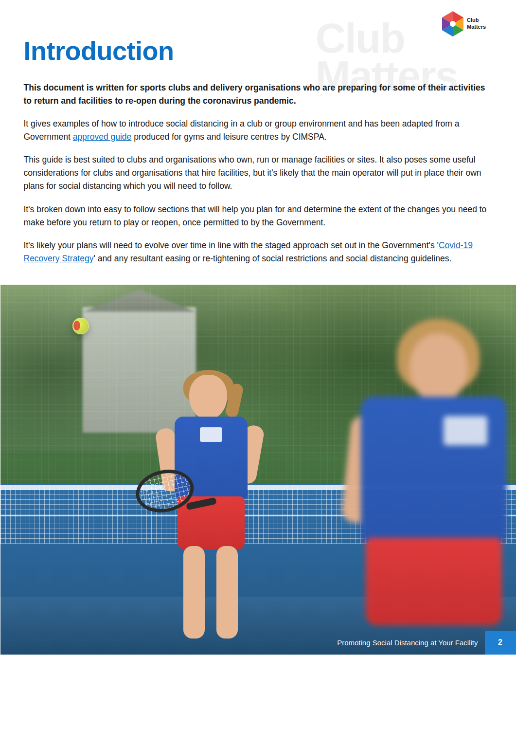Club Matters
Club
Matters
Introduction
This document is written for sports clubs and delivery organisations who are preparing for some of their activities to return and facilities to re-open during the coronavirus pandemic.
It gives examples of how to introduce social distancing in a club or group environment and has been adapted from a Government approved guide produced for gyms and leisure centres by CIMSPA.
This guide is best suited to clubs and organisations who own, run or manage facilities or sites. It also poses some useful considerations for clubs and organisations that hire facilities, but it's likely that the main operator will put in place their own plans for social distancing which you will need to follow.
It's broken down into easy to follow sections that will help you plan for and determine the extent of the changes you need to make before you return to play or reopen, once permitted to by the Government.
It's likely your plans will need to evolve over time in line with the staged approach set out in the Government's 'Covid-19 Recovery Strategy' and any resultant easing or re-tightening of social restrictions and social distancing guidelines.
Promoting Social Distancing at Your Facility
2